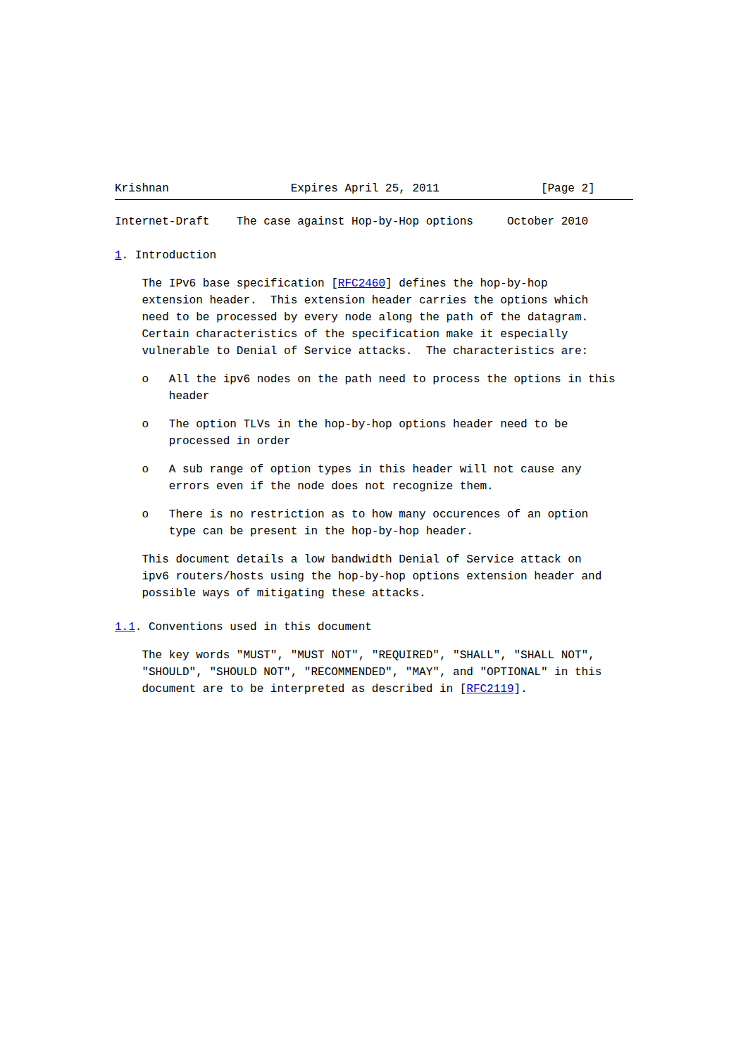Krishnan                  Expires April 25, 2011               [Page 2]
Internet-Draft    The case against Hop-by-Hop options     October 2010
1. Introduction
The IPv6 base specification [RFC2460] defines the hop-by-hop
extension header.  This extension header carries the options which
need to be processed by every node along the path of the datagram.
Certain characteristics of the specification make it especially
vulnerable to Denial of Service attacks.  The characteristics are:
All the ipv6 nodes on the path need to process the options in this
header
The option TLVs in the hop-by-hop options header need to be
processed in order
A sub range of option types in this header will not cause any
errors even if the node does not recognize them.
There is no restriction as to how many occurences of an option
type can be present in the hop-by-hop header.
This document details a low bandwidth Denial of Service attack on
ipv6 routers/hosts using the hop-by-hop options extension header and
possible ways of mitigating these attacks.
1.1. Conventions used in this document
The key words "MUST", "MUST NOT", "REQUIRED", "SHALL", "SHALL NOT",
"SHOULD", "SHOULD NOT", "RECOMMENDED", "MAY", and "OPTIONAL" in this
document are to be interpreted as described in [RFC2119].